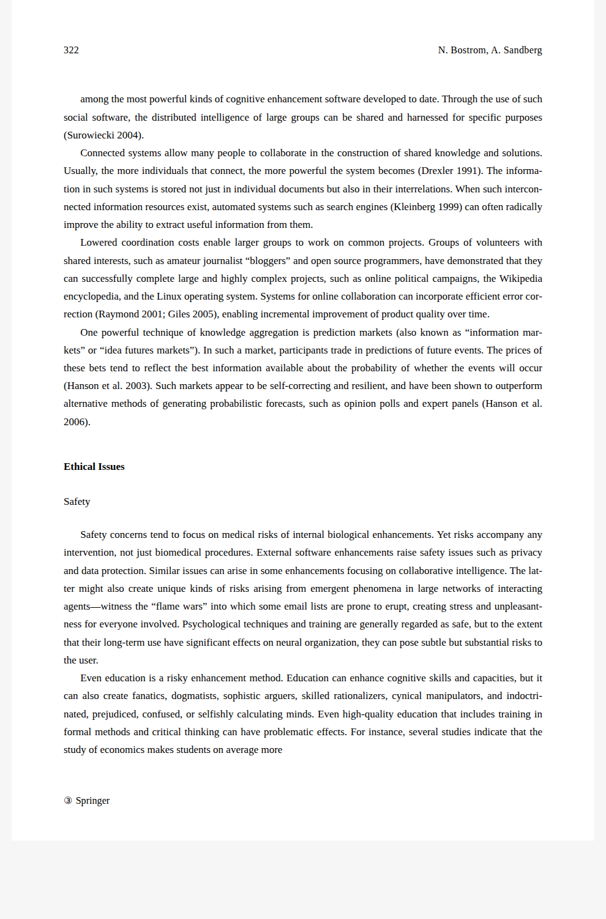322 N. Bostrom, A. Sandberg
among the most powerful kinds of cognitive enhancement software developed to date. Through the use of such social software, the distributed intelligence of large groups can be shared and harnessed for specific purposes (Surowiecki 2004).
Connected systems allow many people to collaborate in the construction of shared knowledge and solutions. Usually, the more individuals that connect, the more powerful the system becomes (Drexler 1991). The information in such systems is stored not just in individual documents but also in their interrelations. When such interconnected information resources exist, automated systems such as search engines (Kleinberg 1999) can often radically improve the ability to extract useful information from them.
Lowered coordination costs enable larger groups to work on common projects. Groups of volunteers with shared interests, such as amateur journalist “bloggers” and open source programmers, have demonstrated that they can successfully complete large and highly complex projects, such as online political campaigns, the Wikipedia encyclopedia, and the Linux operating system. Systems for online collaboration can incorporate efficient error correction (Raymond 2001; Giles 2005), enabling incremental improvement of product quality over time.
One powerful technique of knowledge aggregation is prediction markets (also known as “information markets” or “idea futures markets”). In such a market, participants trade in predictions of future events. The prices of these bets tend to reflect the best information available about the probability of whether the events will occur (Hanson et al. 2003). Such markets appear to be self-correcting and resilient, and have been shown to outperform alternative methods of generating probabilistic forecasts, such as opinion polls and expert panels (Hanson et al. 2006).
Ethical Issues
Safety
Safety concerns tend to focus on medical risks of internal biological enhancements. Yet risks accompany any intervention, not just biomedical procedures. External software enhancements raise safety issues such as privacy and data protection. Similar issues can arise in some enhancements focusing on collaborative intelligence. The latter might also create unique kinds of risks arising from emergent phenomena in large networks of interacting agents—witness the “flame wars” into which some email lists are prone to erupt, creating stress and unpleasantness for everyone involved. Psychological techniques and training are generally regarded as safe, but to the extent that their long-term use have significant effects on neural organization, they can pose subtle but substantial risks to the user.
Even education is a risky enhancement method. Education can enhance cognitive skills and capacities, but it can also create fanatics, dogmatists, sophistic arguers, skilled rationalizers, cynical manipulators, and indoctrinated, prejudiced, confused, or selfishly calculating minds. Even high-quality education that includes training in formal methods and critical thinking can have problematic effects. For instance, several studies indicate that the study of economics makes students on average more
③ Springer